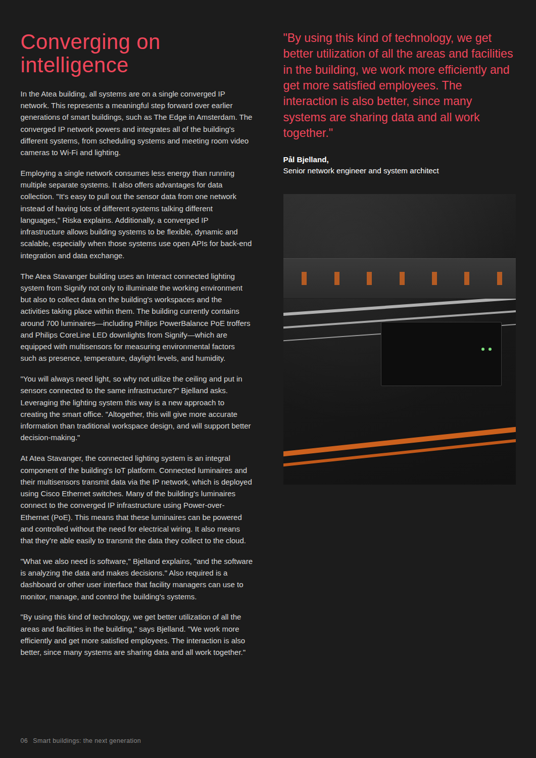Converging on
intelligence
In the Atea building, all systems are on a single converged IP network. This represents a meaningful step forward over earlier generations of smart buildings, such as The Edge in Amsterdam. The converged IP network powers and integrates all of the building's different systems, from scheduling systems and meeting room video cameras to Wi-Fi and lighting.
Employing a single network consumes less energy than running multiple separate systems. It also offers advantages for data collection. "It's easy to pull out the sensor data from one network instead of having lots of different systems talking different languages," Riska explains. Additionally, a converged IP infrastructure allows building systems to be flexible, dynamic and scalable, especially when those systems use open APIs for back-end integration and data exchange.
The Atea Stavanger building uses an Interact connected lighting system from Signify not only to illuminate the working environment but also to collect data on the building's workspaces and the activities taking place within them. The building currently contains around 700 luminaires—including Philips PowerBalance PoE troffers and Philips CoreLine LED downlights from Signify—which are equipped with multisensors for measuring environmental factors such as presence, temperature, daylight levels, and humidity.
"You will always need light, so why not utilize the ceiling and put in sensors connected to the same infrastructure?" Bjelland asks. Leveraging the lighting system this way is a new approach to creating the smart office. "Altogether, this will give more accurate information than traditional workspace design, and will support better decision-making."
At Atea Stavanger, the connected lighting system is an integral component of the building's IoT platform. Connected luminaires and their multisensors transmit data via the IP network, which is deployed using Cisco Ethernet switches. Many of the building's luminaires connect to the converged IP infrastructure using Power-over-Ethernet (PoE). This means that these luminaires can be powered and controlled without the need for electrical wiring. It also means that they're able easily to transmit the data they collect to the cloud.
"What we also need is software," Bjelland explains, "and the software is analyzing the data and makes decisions." Also required is a dashboard or other user interface that facility managers can use to monitor, manage, and control the building's systems.
"By using this kind of technology, we get better utilization of all the areas and facilities in the building," says Bjelland. "We work more efficiently and get more satisfied employees. The interaction is also better, since many systems are sharing data and all work together."
"By using this kind of technology, we get better utilization of all the areas and facilities in the building, we work more efficiently and get more satisfied employees. The interaction is also better, since many systems are sharing data and all work together."
Pål Bjelland, Senior network engineer and system architect
06 Smart buildings: the next generation